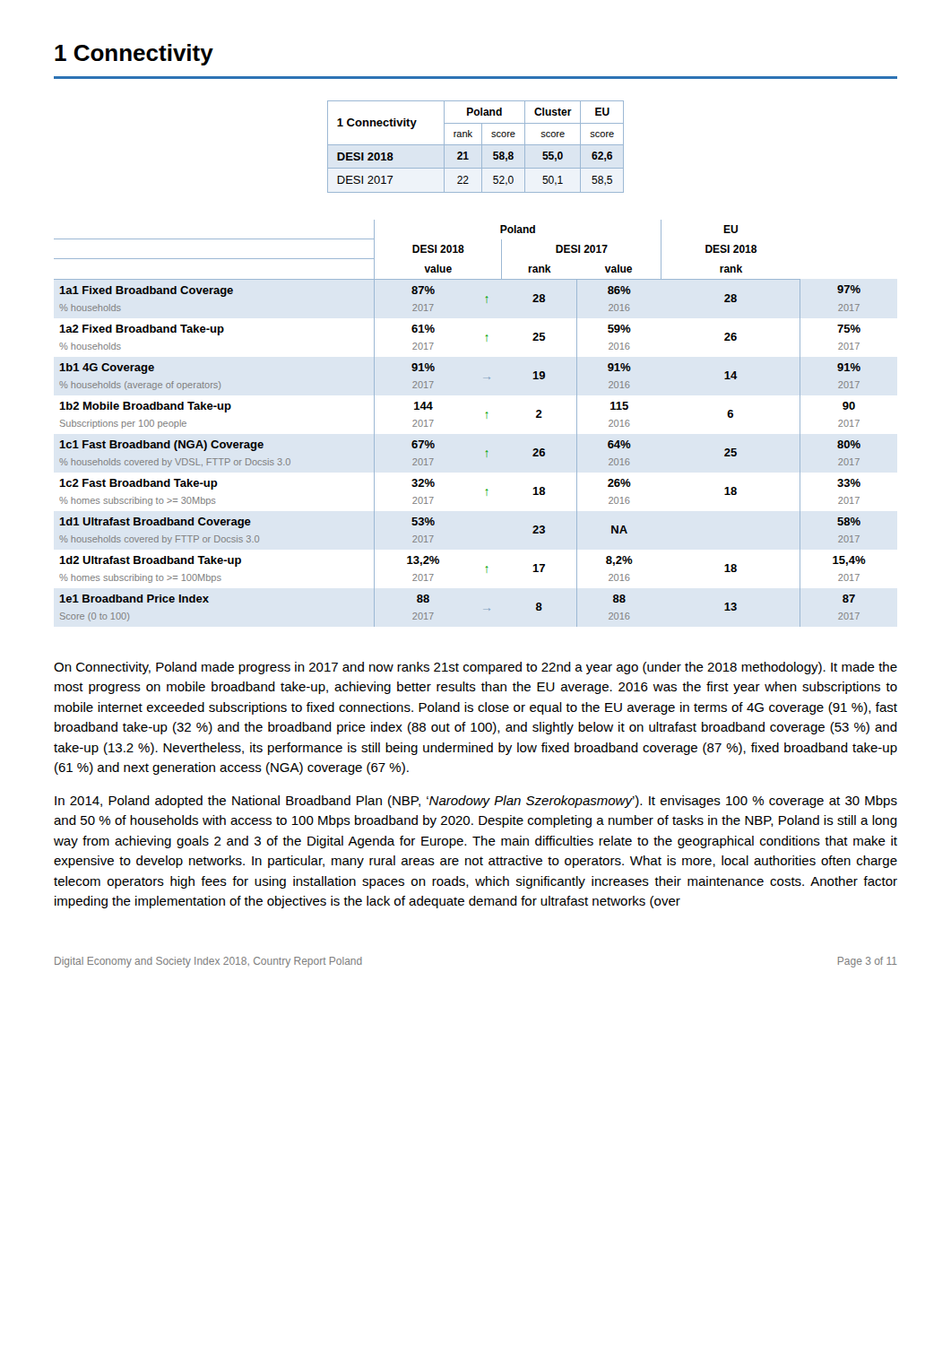1 Connectivity
| 1 Connectivity | Poland | Cluster | EU |
| --- | --- | --- | --- |
| rank | score | score | score |
| DESI 2018 | 21 | 58,8 | 55,0 | 62,6 |
| DESI 2017 | 22 | 52,0 | 50,1 | 58,5 |
| | Poland | EU |
| --- | --- | --- |
| | DESI 2018 | DESI 2017 | DESI 2018 |
| | value | rank | value | rank |
| 1a1 Fixed Broadband Coverage % households | 87% 2017 | ↑ | 28 | 86% 2016 | 28 | 97% 2017 |
| 1a2 Fixed Broadband Take-up % households | 61% 2017 | ↑ | 25 | 59% 2016 | 26 | 75% 2017 |
| 1b1 4G Coverage % households (average of operators) | 91% 2017 | → | 19 | 91% 2016 | 14 | 91% 2017 |
| 1b2 Mobile Broadband Take-up Subscriptions per 100 people | 144 2017 | ↑ | 2 | 115 2016 | 6 | 90 2017 |
| 1c1 Fast Broadband (NGA) Coverage % households covered by VDSL, FTTP or Docsis 3.0 | 67% 2017 | ↑ | 26 | 64% 2016 | 25 | 80% 2017 |
| 1c2 Fast Broadband Take-up % homes subscribing to >= 30Mbps | 32% 2017 | ↑ | 18 | 26% 2016 | 18 | 33% 2017 |
| 1d1 Ultrafast Broadband Coverage % households covered by FTTP or Docsis 3.0 | 53% 2017 | | 23 | NA | | 58% 2017 |
| 1d2 Ultrafast Broadband Take-up % homes subscribing to >= 100Mbps | 13,2% 2017 | ↑ | 17 | 8,2% 2016 | 18 | 15,4% 2017 |
| 1e1 Broadband Price Index Score (0 to 100) | 88 2017 | → | 8 | 88 2016 | 13 | 87 2017 |
On Connectivity, Poland made progress in 2017 and now ranks 21st compared to 22nd a year ago (under the 2018 methodology). It made the most progress on mobile broadband take-up, achieving better results than the EU average. 2016 was the first year when subscriptions to mobile internet exceeded subscriptions to fixed connections. Poland is close or equal to the EU average in terms of 4G coverage (91 %), fast broadband take-up (32 %) and the broadband price index (88 out of 100), and slightly below it on ultrafast broadband coverage (53 %) and take-up (13.2 %). Nevertheless, its performance is still being undermined by low fixed broadband coverage (87 %), fixed broadband take-up (61 %) and next generation access (NGA) coverage (67 %).
In 2014, Poland adopted the National Broadband Plan (NBP, ‘Narodowy Plan Szerokopasmowy’). It envisages 100 % coverage at 30 Mbps and 50 % of households with access to 100 Mbps broadband by 2020. Despite completing a number of tasks in the NBP, Poland is still a long way from achieving goals 2 and 3 of the Digital Agenda for Europe. The main difficulties relate to the geographical conditions that make it expensive to develop networks. In particular, many rural areas are not attractive to operators. What is more, local authorities often charge telecom operators high fees for using installation spaces on roads, which significantly increases their maintenance costs. Another factor impeding the implementation of the objectives is the lack of adequate demand for ultrafast networks (over
Digital Economy and Society Index 2018, Country Report Poland Page 3 of 11